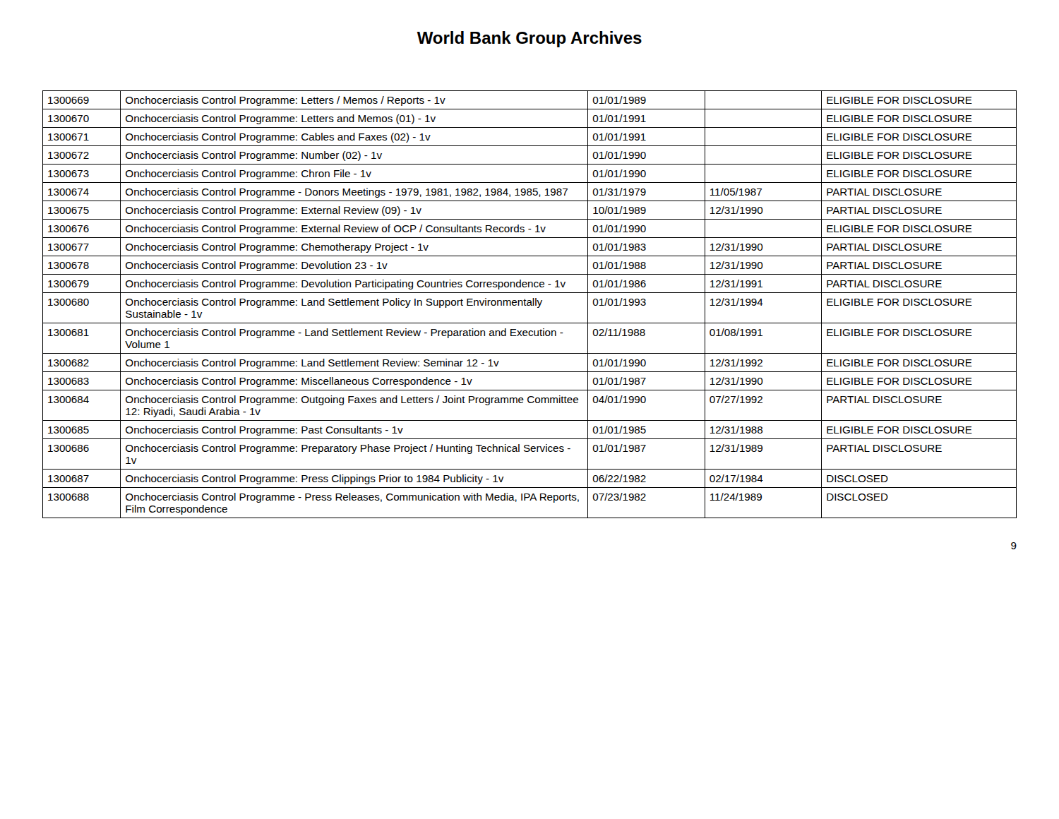World Bank Group Archives
| 1300669 | Onchocerciasis Control Programme: Letters / Memos / Reports - 1v | 01/01/1989 | | ELIGIBLE FOR DISCLOSURE |
| 1300670 | Onchocerciasis Control Programme: Letters and Memos (01) - 1v | 01/01/1991 | | ELIGIBLE FOR DISCLOSURE |
| 1300671 | Onchocerciasis Control Programme: Cables and Faxes (02) - 1v | 01/01/1991 | | ELIGIBLE FOR DISCLOSURE |
| 1300672 | Onchocerciasis Control Programme: Number (02) - 1v | 01/01/1990 | | ELIGIBLE FOR DISCLOSURE |
| 1300673 | Onchocerciasis Control Programme: Chron File - 1v | 01/01/1990 | | ELIGIBLE FOR DISCLOSURE |
| 1300674 | Onchocerciasis Control Programme - Donors Meetings - 1979, 1981, 1982, 1984, 1985, 1987 | 01/31/1979 | 11/05/1987 | PARTIAL DISCLOSURE |
| 1300675 | Onchocerciasis Control Programme: External Review (09) - 1v | 10/01/1989 | 12/31/1990 | PARTIAL DISCLOSURE |
| 1300676 | Onchocerciasis Control Programme: External Review of OCP / Consultants Records - 1v | 01/01/1990 | | ELIGIBLE FOR DISCLOSURE |
| 1300677 | Onchocerciasis Control Programme: Chemotherapy Project - 1v | 01/01/1983 | 12/31/1990 | PARTIAL DISCLOSURE |
| 1300678 | Onchocerciasis Control Programme: Devolution 23 - 1v | 01/01/1988 | 12/31/1990 | PARTIAL DISCLOSURE |
| 1300679 | Onchocerciasis Control Programme: Devolution Participating Countries Correspondence - 1v | 01/01/1986 | 12/31/1991 | PARTIAL DISCLOSURE |
| 1300680 | Onchocerciasis Control Programme: Land Settlement Policy In Support Environmentally Sustainable - 1v | 01/01/1993 | 12/31/1994 | ELIGIBLE FOR DISCLOSURE |
| 1300681 | Onchocerciasis Control Programme - Land Settlement Review - Preparation and Execution - Volume 1 | 02/11/1988 | 01/08/1991 | ELIGIBLE FOR DISCLOSURE |
| 1300682 | Onchocerciasis Control Programme: Land Settlement Review: Seminar 12 - 1v | 01/01/1990 | 12/31/1992 | ELIGIBLE FOR DISCLOSURE |
| 1300683 | Onchocerciasis Control Programme: Miscellaneous Correspondence - 1v | 01/01/1987 | 12/31/1990 | ELIGIBLE FOR DISCLOSURE |
| 1300684 | Onchocerciasis Control Programme: Outgoing Faxes and Letters / Joint Programme Committee 12: Riyadi, Saudi Arabia - 1v | 04/01/1990 | 07/27/1992 | PARTIAL DISCLOSURE |
| 1300685 | Onchocerciasis Control Programme: Past Consultants - 1v | 01/01/1985 | 12/31/1988 | ELIGIBLE FOR DISCLOSURE |
| 1300686 | Onchocerciasis Control Programme: Preparatory Phase Project / Hunting Technical Services - 1v | 01/01/1987 | 12/31/1989 | PARTIAL DISCLOSURE |
| 1300687 | Onchocerciasis Control Programme: Press Clippings Prior to 1984 Publicity - 1v | 06/22/1982 | 02/17/1984 | DISCLOSED |
| 1300688 | Onchocerciasis Control Programme - Press Releases, Communication with Media, IPA Reports, Film Correspondence | 07/23/1982 | 11/24/1989 | DISCLOSED |
9